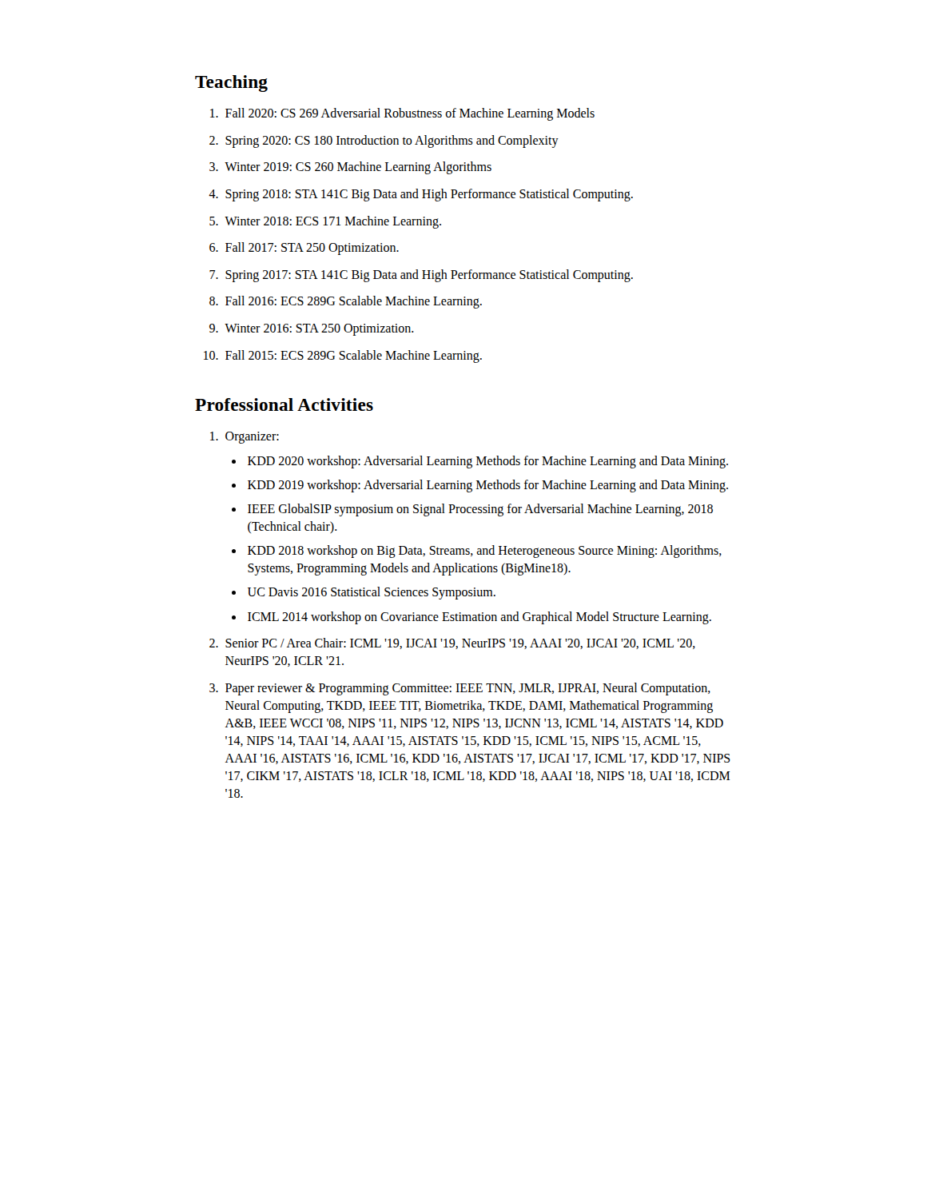Teaching
Fall 2020: CS 269 Adversarial Robustness of Machine Learning Models
Spring 2020: CS 180 Introduction to Algorithms and Complexity
Winter 2019: CS 260 Machine Learning Algorithms
Spring 2018: STA 141C Big Data and High Performance Statistical Computing.
Winter 2018: ECS 171 Machine Learning.
Fall 2017: STA 250 Optimization.
Spring 2017: STA 141C Big Data and High Performance Statistical Computing.
Fall 2016: ECS 289G Scalable Machine Learning.
Winter 2016: STA 250 Optimization.
Fall 2015: ECS 289G Scalable Machine Learning.
Professional Activities
Organizer:
KDD 2020 workshop: Adversarial Learning Methods for Machine Learning and Data Mining.
KDD 2019 workshop: Adversarial Learning Methods for Machine Learning and Data Mining.
IEEE GlobalSIP symposium on Signal Processing for Adversarial Machine Learning, 2018 (Technical chair).
KDD 2018 workshop on Big Data, Streams, and Heterogeneous Source Mining: Algorithms, Systems, Programming Models and Applications (BigMine18).
UC Davis 2016 Statistical Sciences Symposium.
ICML 2014 workshop on Covariance Estimation and Graphical Model Structure Learning.
Senior PC / Area Chair: ICML '19, IJCAI '19, NeurIPS '19, AAAI '20, IJCAI '20, ICML '20, NeurIPS '20, ICLR '21.
Paper reviewer & Programming Committee: IEEE TNN, JMLR, IJPRAI, Neural Computation, Neural Computing, TKDD, IEEE TIT, Biometrika, TKDE, DAMI, Mathematical Programming A&B, IEEE WCCI '08, NIPS '11, NIPS '12, NIPS '13, IJCNN '13, ICML '14, AISTATS '14, KDD '14, NIPS '14, TAAI '14, AAAI '15, AISTATS '15, KDD '15, ICML '15, NIPS '15, ACML '15, AAAI '16, AISTATS '16, ICML '16, KDD '16, AISTATS '17, IJCAI '17, ICML '17, KDD '17, NIPS '17, CIKM '17, AISTATS '18, ICLR '18, ICML '18, KDD '18, AAAI '18, NIPS '18, UAI '18, ICDM '18.